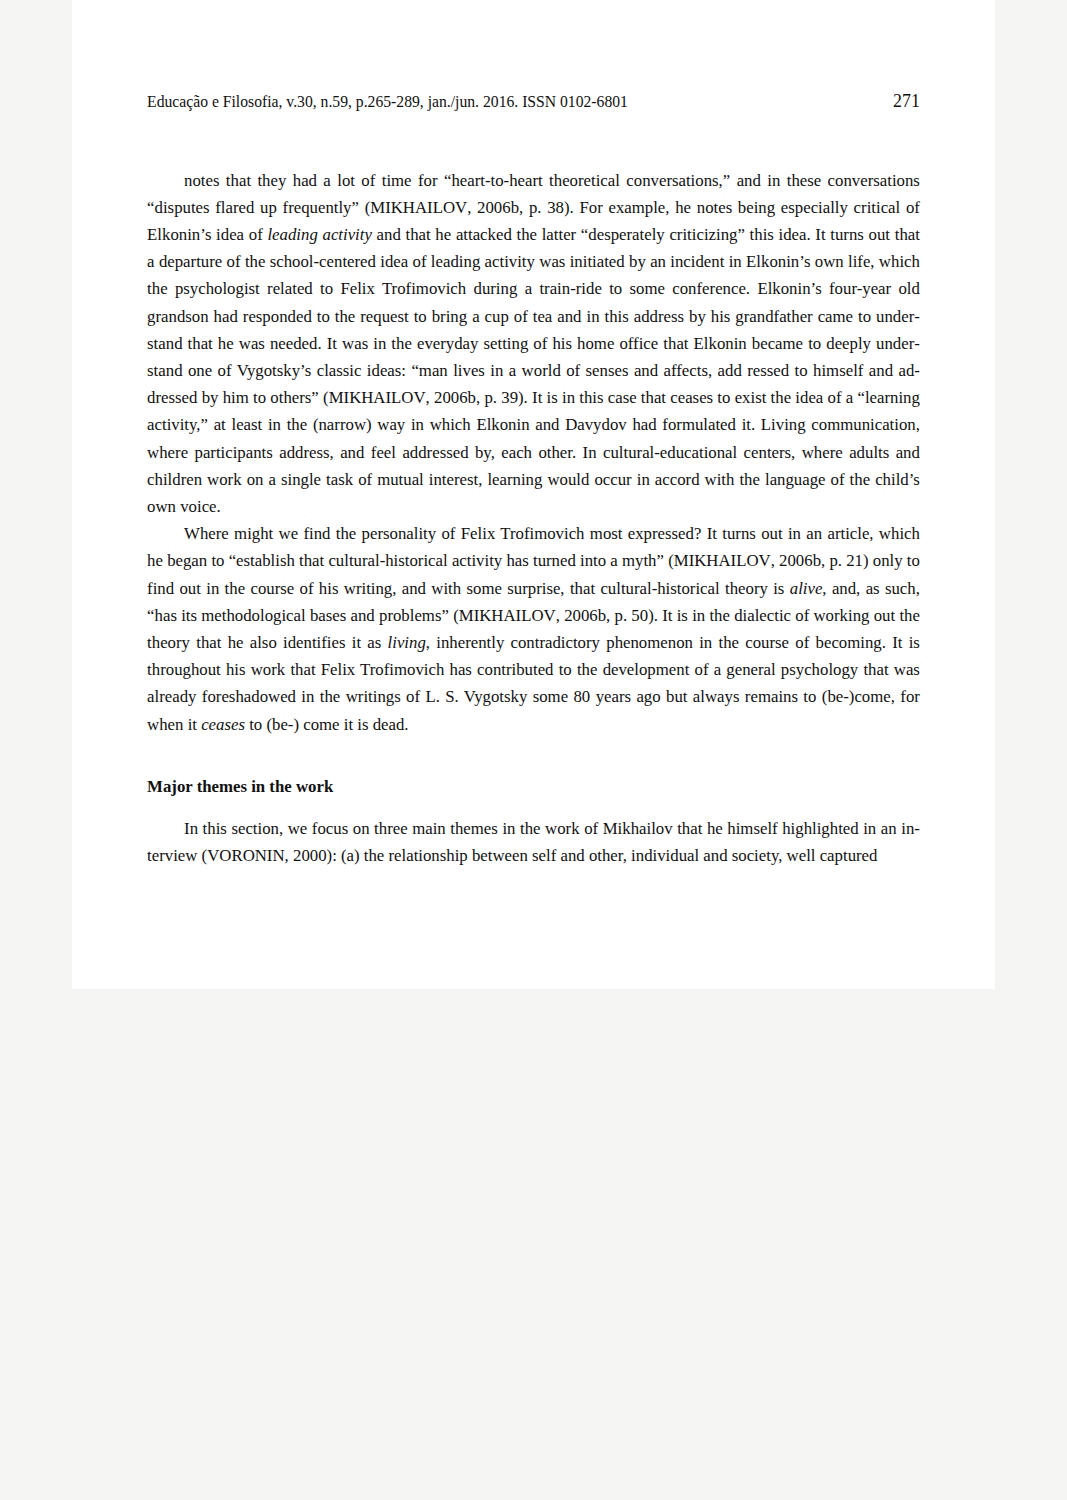Educação e Filosofia, v.30, n.59, p.265-289, jan./jun. 2016. ISSN 0102-6801 271
notes that they had a lot of time for “heart-to-heart theoretical conversations,” and in these conversations “disputes flared up frequently” (MIKHAILOV, 2006b, p. 38). For example, he notes being especially critical of Elkonin’s idea of leading activity and that he attacked the latter “desperately criticizing” this idea. It turns out that a departure of the school-centered idea of leading activity was initiated by an incident in Elkonin’s own life, which the psychologist related to Felix Trofimovich during a train-ride to some conference. Elkonin’s four-year old grandson had responded to the request to bring a cup of tea and in this address by his grandfather came to understand that he was needed. It was in the everyday setting of his home office that Elkonin became to deeply understand one of Vygotsky’s classic ideas: “man lives in a world of senses and affects, add ressed to himself and addressed by him to others” (MIKHAILOV, 2006b, p. 39). It is in this case that ceases to exist the idea of a “learning activity,” at least in the (narrow) way in which Elkonin and Davydov had formulated it. Living communication, where participants address, and feel addressed by, each other. In cultural-educational centers, where adults and children work on a single task of mutual interest, learning would occur in accord with the language of the child’s own voice.
Where might we find the personality of Felix Trofimovich most expressed? It turns out in an article, which he began to “establish that cultural-historical activity has turned into a myth” (MIKHAILOV, 2006b, p. 21) only to find out in the course of his writing, and with some surprise, that cultural-historical theory is alive, and, as such, “has its methodological bases and problems” (MIKHAILOV, 2006b, p. 50). It is in the dialectic of working out the theory that he also identifies it as living, inherently contradictory phenomenon in the course of becoming. It is throughout his work that Felix Trofimovich has contributed to the development of a general psychology that was already foreshadowed in the writings of L. S. Vygotsky some 80 years ago but always remains to (be-)come, for when it ceases to (be-) come it is dead.
Major themes in the work
In this section, we focus on three main themes in the work of Mikhailov that he himself highlighted in an interview (VORONIN, 2000): (a) the relationship between self and other, individual and society, well captured